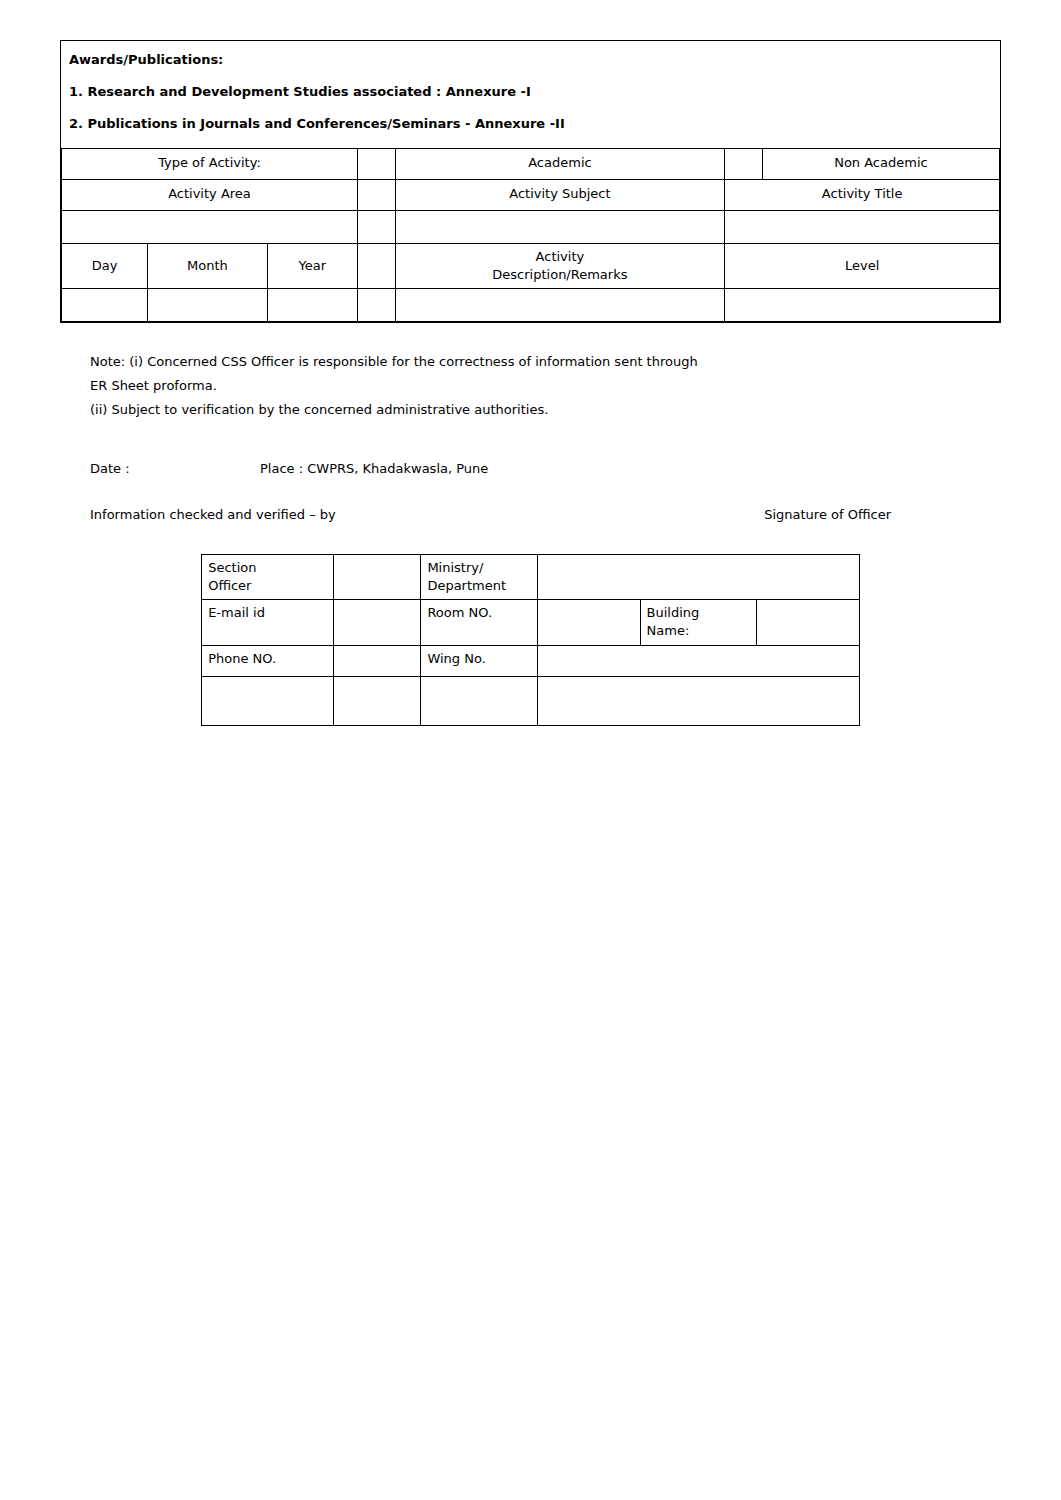| Awards/Publications: 1. Research and Development Studies associated : Annexure -I 2. Publications in Journals and Conferences/Seminars - Annexure -II |
| / Type of Activity: / / Academic / / Non Academic / / Activity Area / / Activity Subject / Activity Title / / Day / Month / Year / / Activity Description/Remarks / Level / |
Note: (i) Concerned CSS Officer is responsible for the correctness of information sent through
ER Sheet proforma.
(ii) Subject to verification by the concerned administrative authorities.
Date : Place : CWPRS, Khadakwasla, Pune
Information checked and verified – by Signature of Officer
| Section Officer | | Ministry/ Department | |
| E-mail id | | Room NO. | | Building Name: | |
| Phone NO. | | Wing No. | |